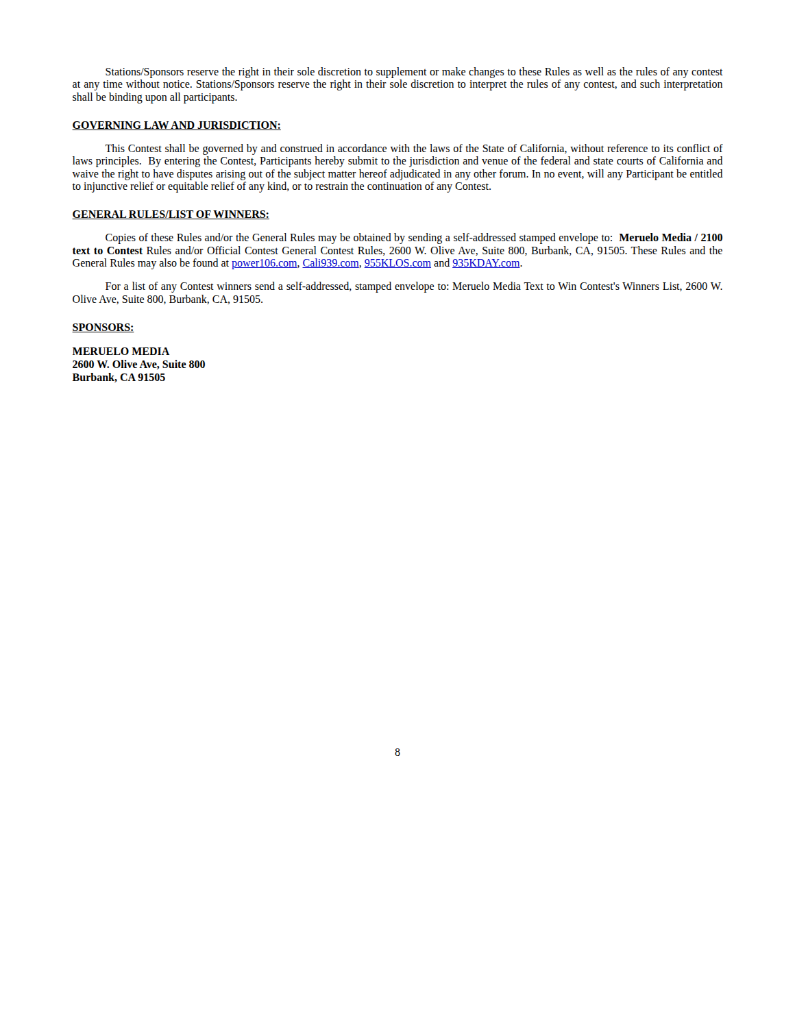Stations/Sponsors reserve the right in their sole discretion to supplement or make changes to these Rules as well as the rules of any contest at any time without notice. Stations/Sponsors reserve the right in their sole discretion to interpret the rules of any contest, and such interpretation shall be binding upon all participants.
GOVERNING LAW AND JURISDICTION:
This Contest shall be governed by and construed in accordance with the laws of the State of California, without reference to its conflict of laws principles. By entering the Contest, Participants hereby submit to the jurisdiction and venue of the federal and state courts of California and waive the right to have disputes arising out of the subject matter hereof adjudicated in any other forum. In no event, will any Participant be entitled to injunctive relief or equitable relief of any kind, or to restrain the continuation of any Contest.
GENERAL RULES/LIST OF WINNERS:
Copies of these Rules and/or the General Rules may be obtained by sending a self-addressed stamped envelope to: Meruelo Media / 2100 text to Contest Rules and/or Official Contest General Contest Rules, 2600 W. Olive Ave, Suite 800, Burbank, CA, 91505. These Rules and the General Rules may also be found at power106.com, Cali939.com, 955KLOS.com and 935KDAY.com.
For a list of any Contest winners send a self-addressed, stamped envelope to: Meruelo Media Text to Win Contest's Winners List, 2600 W. Olive Ave, Suite 800, Burbank, CA, 91505.
SPONSORS:
MERUELO MEDIA
2600 W. Olive Ave, Suite 800
Burbank, CA 91505
8